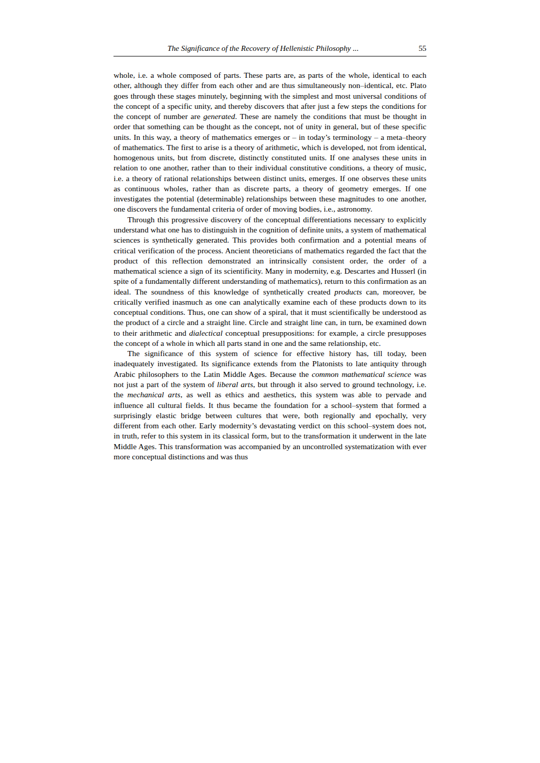The Significance of the Recovery of Hellenistic Philosophy ... 55
whole, i.e. a whole composed of parts. These parts are, as parts of the whole, identical to each other, although they differ from each other and are thus simultaneously non–identical, etc. Plato goes through these stages minutely, beginning with the simplest and most universal conditions of the concept of a specific unity, and thereby discovers that after just a few steps the conditions for the concept of number are generated. These are namely the conditions that must be thought in order that something can be thought as the concept, not of unity in general, but of these specific units. In this way, a theory of mathematics emerges or – in today’s terminology – a meta–theory of mathematics. The first to arise is a theory of arithmetic, which is developed, not from identical, homogenous units, but from discrete, distinctly constituted units. If one analyses these units in relation to one another, rather than to their individual constitutive conditions, a theory of music, i.e. a theory of rational relationships between distinct units, emerges. If one observes these units as continuous wholes, rather than as discrete parts, a theory of geometry emerges. If one investigates the potential (determinable) relationships between these magnitudes to one another, one discovers the fundamental criteria of order of moving bodies, i.e., astronomy.
Through this progressive discovery of the conceptual differentiations necessary to explicitly understand what one has to distinguish in the cognition of definite units, a system of mathematical sciences is synthetically generated. This provides both confirmation and a potential means of critical verification of the process. Ancient theoreticians of mathematics regarded the fact that the product of this reflection demonstrated an intrinsically consistent order, the order of a mathematical science a sign of its scientificity. Many in modernity, e.g. Descartes and Husserl (in spite of a fundamentally different understanding of mathematics), return to this confirmation as an ideal. The soundness of this knowledge of synthetically created products can, moreover, be critically veri­fied inasmuch as one can analytically examine each of these products down to its conceptual conditions. Thus, one can show of a spiral, that it must scienti­fically be understood as the product of a circle and a straight line. Circle and straight line can, in turn, be examined down to their arithmetic and dialectical conceptual presuppositions: for example, a circle presupposes the concept of a whole in which all parts stand in one and the same relationship, etc.
The significance of this system of science for effective history has, till today, been inadequately investigated. Its significance extends from the Platonists to late antiquity through Arabic philosophers to the Latin Middle Ages. Because the common mathematical science was not just a part of the system of liberal arts, but through it also served to ground technology, i.e. the mechanical arts, as well as ethics and aesthetics, this system was able to pervade and influence all cultural fields. It thus became the foundation for a school–system that formed a surprisingly elastic bridge between cultures that were, both regionally and epochally, very different from each other. Early modernity’s devastating verdict on this school–system does not, in truth, refer to this system in its classical form, but to the transformation it underwent in the late Middle Ages. This transformation was accompanied by an uncon­trolled systematization with ever more conceptual distinctions and was thus